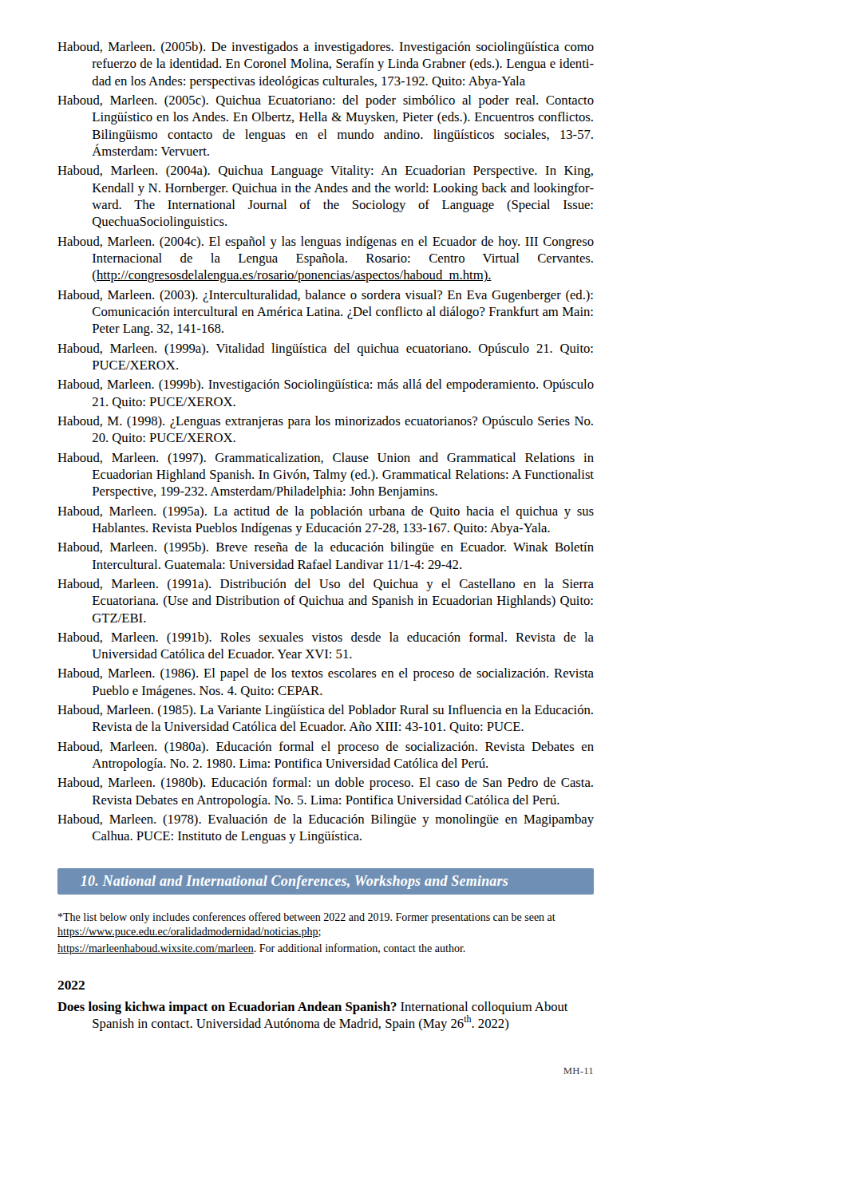Haboud, Marleen. (2005b). De investigados a investigadores. Investigación sociolingüística como refuerzo de la identidad. En Coronel Molina, Serafín y Linda Grabner (eds.). Lengua e identidad en los Andes: perspectivas ideológicas culturales, 173-192. Quito: Abya-Yala
Haboud, Marleen. (2005c). Quichua Ecuatoriano: del poder simbólico al poder real. Contacto Lingüístico en los Andes. En Olbertz, Hella & Muysken, Pieter (eds.). Encuentros conflictos. Bilingüismo contacto de lenguas en el mundo andino. lingüísticos sociales, 13-57. Ámsterdam: Vervuert.
Haboud, Marleen. (2004a). Quichua Language Vitality: An Ecuadorian Perspective. In King, Kendall y N. Hornberger. Quichua in the Andes and the world: Looking back and lookingforward. The International Journal of the Sociology of Language (Special Issue: QuechuaSociolinguistics.
Haboud, Marleen. (2004c). El español y las lenguas indígenas en el Ecuador de hoy. III Congreso Internacional de la Lengua Española. Rosario: Centro Virtual Cervantes. (http://congresosdelalengua.es/rosario/ponencias/aspectos/haboud_m.htm).
Haboud, Marleen. (2003). ¿Interculturalidad, balance o sordera visual? En Eva Gugenberger (ed.): Comunicación intercultural en América Latina. ¿Del conflicto al diálogo? Frankfurt am Main: Peter Lang. 32, 141-168.
Haboud, Marleen. (1999a). Vitalidad lingüística del quichua ecuatoriano. Opúsculo 21. Quito: PUCE/XEROX.
Haboud, Marleen. (1999b). Investigación Sociolingüística: más allá del empoderamiento. Opúsculo 21. Quito: PUCE/XEROX.
Haboud, M. (1998). ¿Lenguas extranjeras para los minorizados ecuatorianos? Opúsculo Series No. 20. Quito: PUCE/XEROX.
Haboud, Marleen. (1997). Grammaticalization, Clause Union and Grammatical Relations in Ecuadorian Highland Spanish. In Givón, Talmy (ed.). Grammatical Relations: A Functionalist Perspective, 199-232. Amsterdam/Philadelphia: John Benjamins.
Haboud, Marleen. (1995a). La actitud de la población urbana de Quito hacia el quichua y sus Hablantes. Revista Pueblos Indígenas y Educación 27-28, 133-167. Quito: Abya-Yala.
Haboud, Marleen. (1995b). Breve reseña de la educación bilingüe en Ecuador. Winak Boletín Intercultural. Guatemala: Universidad Rafael Landivar 11/1-4: 29-42.
Haboud, Marleen. (1991a). Distribución del Uso del Quichua y el Castellano en la Sierra Ecuatoriana. (Use and Distribution of Quichua and Spanish in Ecuadorian Highlands) Quito: GTZ/EBI.
Haboud, Marleen. (1991b). Roles sexuales vistos desde la educación formal. Revista de la Universidad Católica del Ecuador. Year XVI: 51.
Haboud, Marleen. (1986). El papel de los textos escolares en el proceso de socialización. Revista Pueblo e Imágenes. Nos. 4. Quito: CEPAR.
Haboud, Marleen. (1985). La Variante Lingüística del Poblador Rural su Influencia en la Educación. Revista de la Universidad Católica del Ecuador. Año XIII: 43-101. Quito: PUCE.
Haboud, Marleen. (1980a). Educación formal el proceso de socialización. Revista Debates en Antropología. No. 2. 1980. Lima: Pontifica Universidad Católica del Perú.
Haboud, Marleen. (1980b). Educación formal: un doble proceso. El caso de San Pedro de Casta. Revista Debates en Antropología. No. 5. Lima: Pontifica Universidad Católica del Perú.
Haboud, Marleen. (1978). Evaluación de la Educación Bilingüe y monolingüe en Magipambay Calhua. PUCE: Instituto de Lenguas y Lingüística.
10. National and International Conferences, Workshops and Seminars
*The list below only includes conferences offered between 2022 and 2019. Former presentations can be seen at https://www.puce.edu.ec/oralidadmodernidad/noticias.php;
https://marleenhaboud.wixsite.com/marleen. For additional information, contact the author.
2022
Does losing kichwa impact on Ecuadorian Andean Spanish? International colloquium About Spanish in contact. Universidad Autónoma de Madrid, Spain (May 26th. 2022)
MH-11